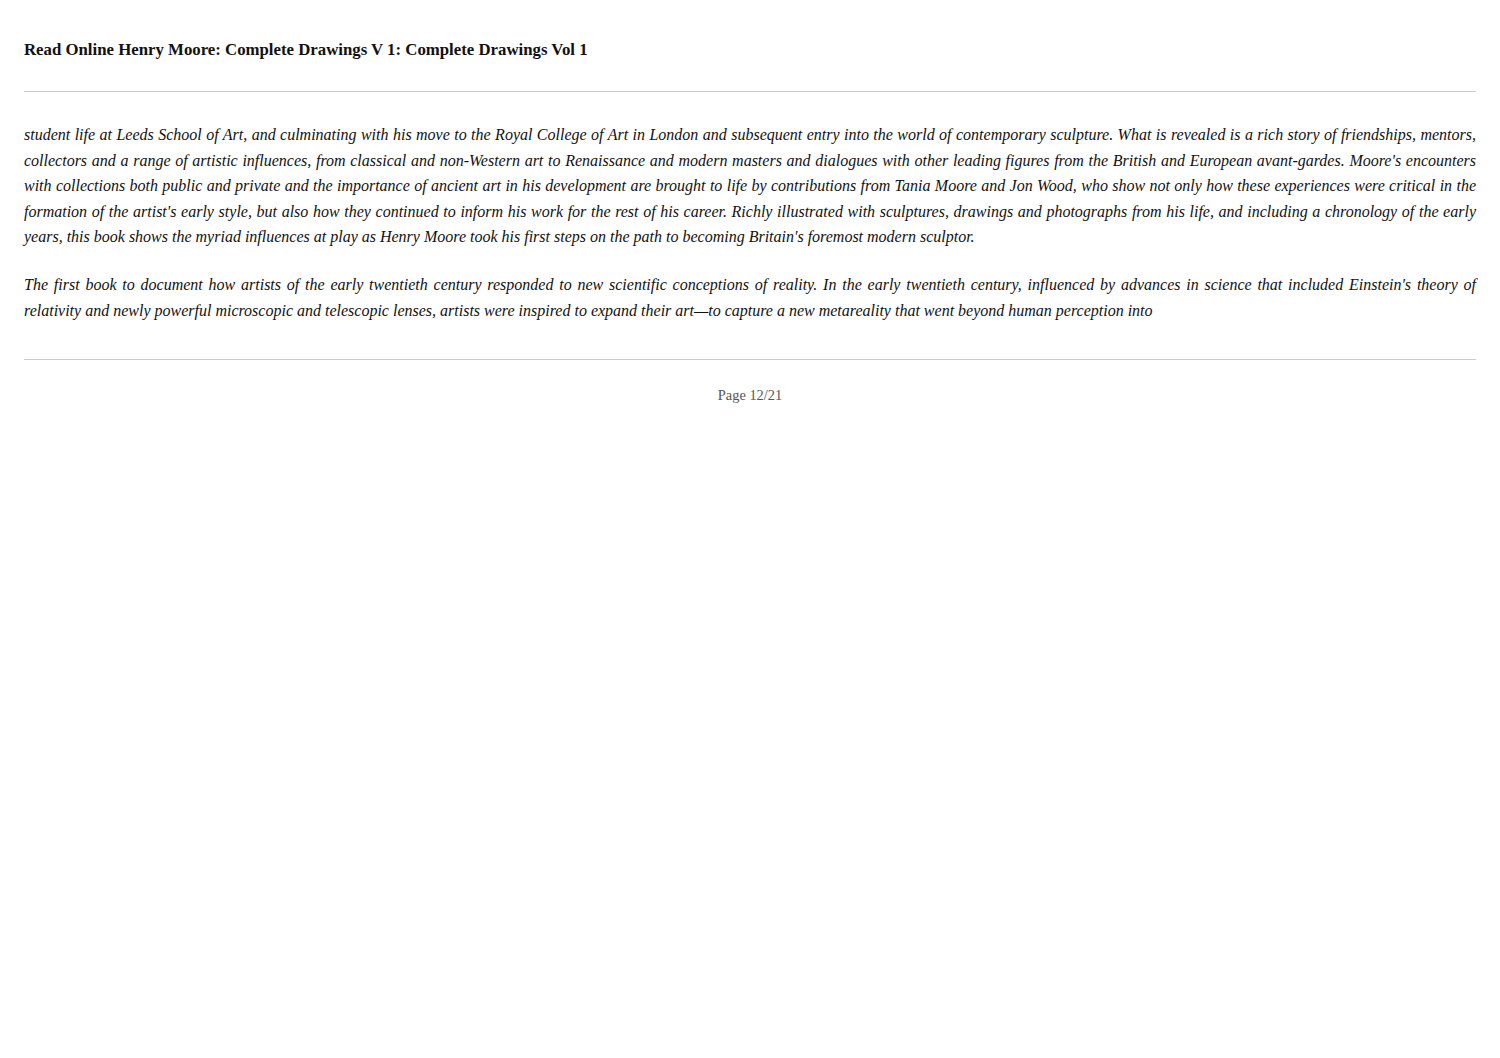Read Online Henry Moore: Complete Drawings V 1: Complete Drawings Vol 1
student life at Leeds School of Art, and culminating with his move to the Royal College of Art in London and subsequent entry into the world of contemporary sculpture. What is revealed is a rich story of friendships, mentors, collectors and a range of artistic influences, from classical and non-Western art to Renaissance and modern masters and dialogues with other leading figures from the British and European avant-gardes. Moore's encounters with collections both public and private and the importance of ancient art in his development are brought to life by contributions from Tania Moore and Jon Wood, who show not only how these experiences were critical in the formation of the artist's early style, but also how they continued to inform his work for the rest of his career. Richly illustrated with sculptures, drawings and photographs from his life, and including a chronology of the early years, this book shows the myriad influences at play as Henry Moore took his first steps on the path to becoming Britain's foremost modern sculptor.
The first book to document how artists of the early twentieth century responded to new scientific conceptions of reality. In the early twentieth century, influenced by advances in science that included Einstein's theory of relativity and newly powerful microscopic and telescopic lenses, artists were inspired to expand their art—to capture a new metareality that went beyond human perception into
Page 12/21